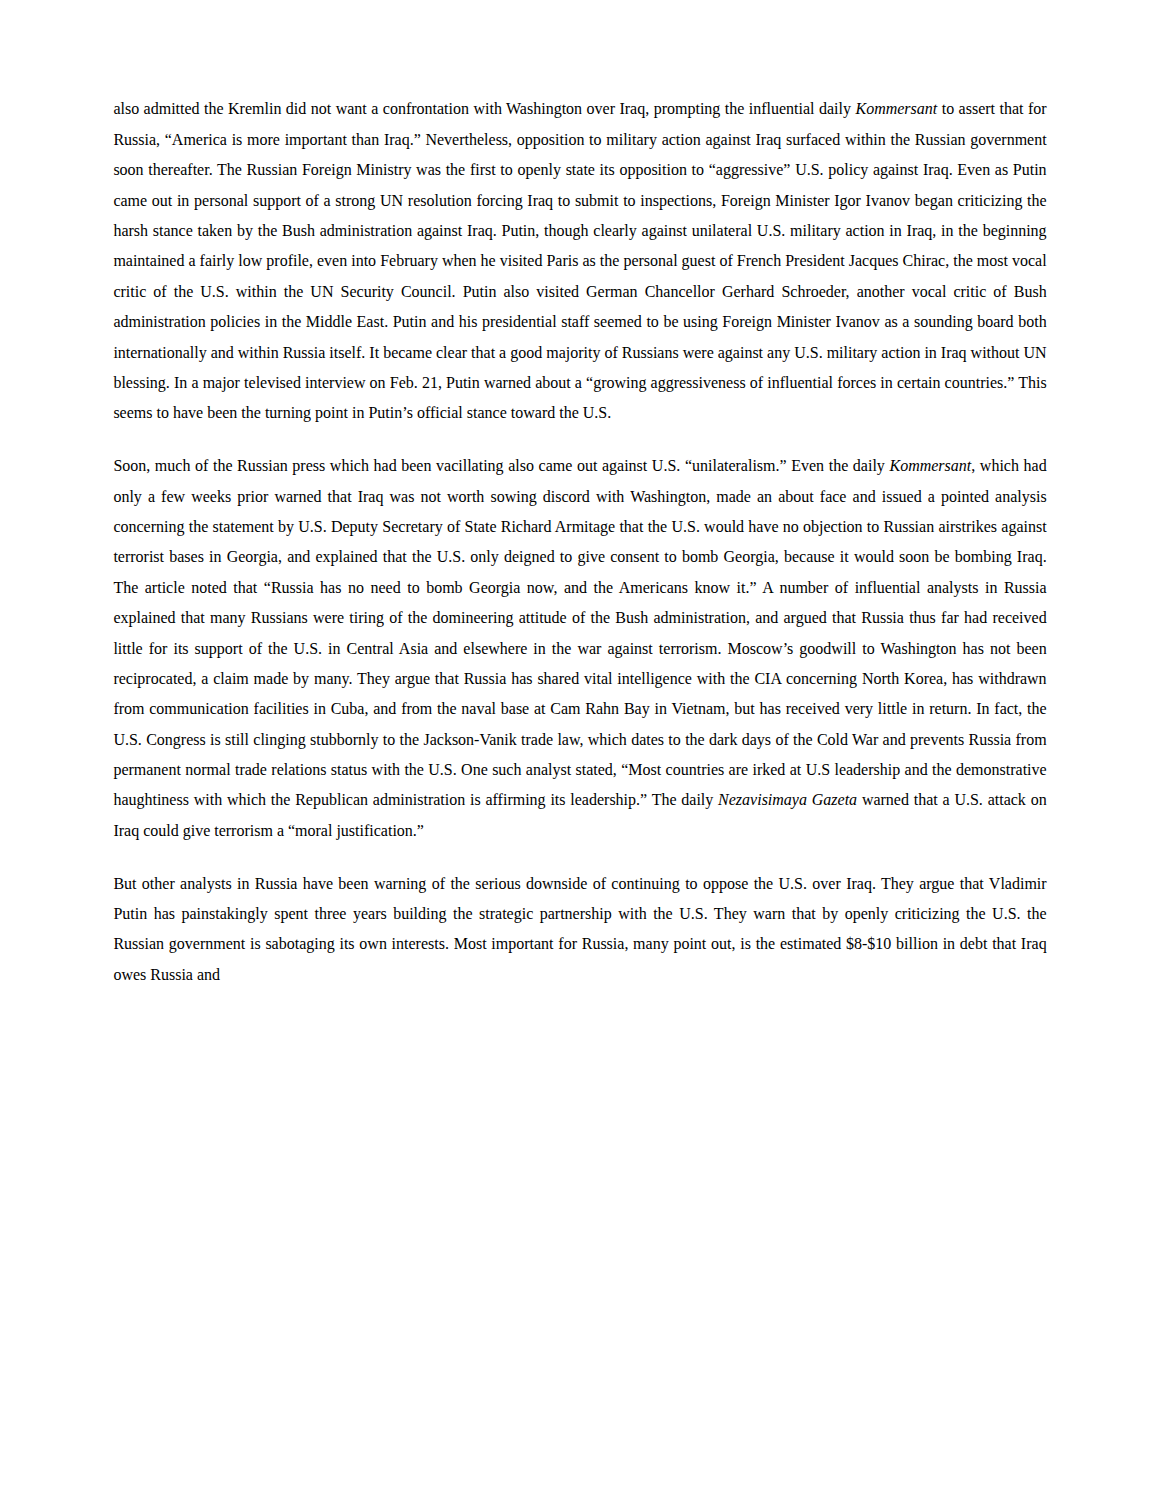also admitted the Kremlin did not want a confrontation with Washington over Iraq, prompting the influential daily Kommersant to assert that for Russia, “America is more important than Iraq.” Nevertheless, opposition to military action against Iraq surfaced within the Russian government soon thereafter. The Russian Foreign Ministry was the first to openly state its opposition to “aggressive” U.S. policy against Iraq. Even as Putin came out in personal support of a strong UN resolution forcing Iraq to submit to inspections, Foreign Minister Igor Ivanov began criticizing the harsh stance taken by the Bush administration against Iraq. Putin, though clearly against unilateral U.S. military action in Iraq, in the beginning maintained a fairly low profile, even into February when he visited Paris as the personal guest of French President Jacques Chirac, the most vocal critic of the U.S. within the UN Security Council. Putin also visited German Chancellor Gerhard Schroeder, another vocal critic of Bush administration policies in the Middle East. Putin and his presidential staff seemed to be using Foreign Minister Ivanov as a sounding board both internationally and within Russia itself. It became clear that a good majority of Russians were against any U.S. military action in Iraq without UN blessing. In a major televised interview on Feb. 21, Putin warned about a “growing aggressiveness of influential forces in certain countries.” This seems to have been the turning point in Putin’s official stance toward the U.S.
Soon, much of the Russian press which had been vacillating also came out against U.S. “unilateralism.” Even the daily Kommersant, which had only a few weeks prior warned that Iraq was not worth sowing discord with Washington, made an about face and issued a pointed analysis concerning the statement by U.S. Deputy Secretary of State Richard Armitage that the U.S. would have no objection to Russian airstrikes against terrorist bases in Georgia, and explained that the U.S. only deigned to give consent to bomb Georgia, because it would soon be bombing Iraq. The article noted that “Russia has no need to bomb Georgia now, and the Americans know it.” A number of influential analysts in Russia explained that many Russians were tiring of the domineering attitude of the Bush administration, and argued that Russia thus far had received little for its support of the U.S. in Central Asia and elsewhere in the war against terrorism. Moscow’s goodwill to Washington has not been reciprocated, a claim made by many. They argue that Russia has shared vital intelligence with the CIA concerning North Korea, has withdrawn from communication facilities in Cuba, and from the naval base at Cam Rahn Bay in Vietnam, but has received very little in return. In fact, the U.S. Congress is still clinging stubbornly to the Jackson-Vanik trade law, which dates to the dark days of the Cold War and prevents Russia from permanent normal trade relations status with the U.S. One such analyst stated, “Most countries are irked at U.S leadership and the demonstrative haughtiness with which the Republican administration is affirming its leadership.” The daily Nezavisimaya Gazeta warned that a U.S. attack on Iraq could give terrorism a “moral justification.”
But other analysts in Russia have been warning of the serious downside of continuing to oppose the U.S. over Iraq. They argue that Vladimir Putin has painstakingly spent three years building the strategic partnership with the U.S. They warn that by openly criticizing the U.S. the Russian government is sabotaging its own interests. Most important for Russia, many point out, is the estimated $8-$10 billion in debt that Iraq owes Russia and